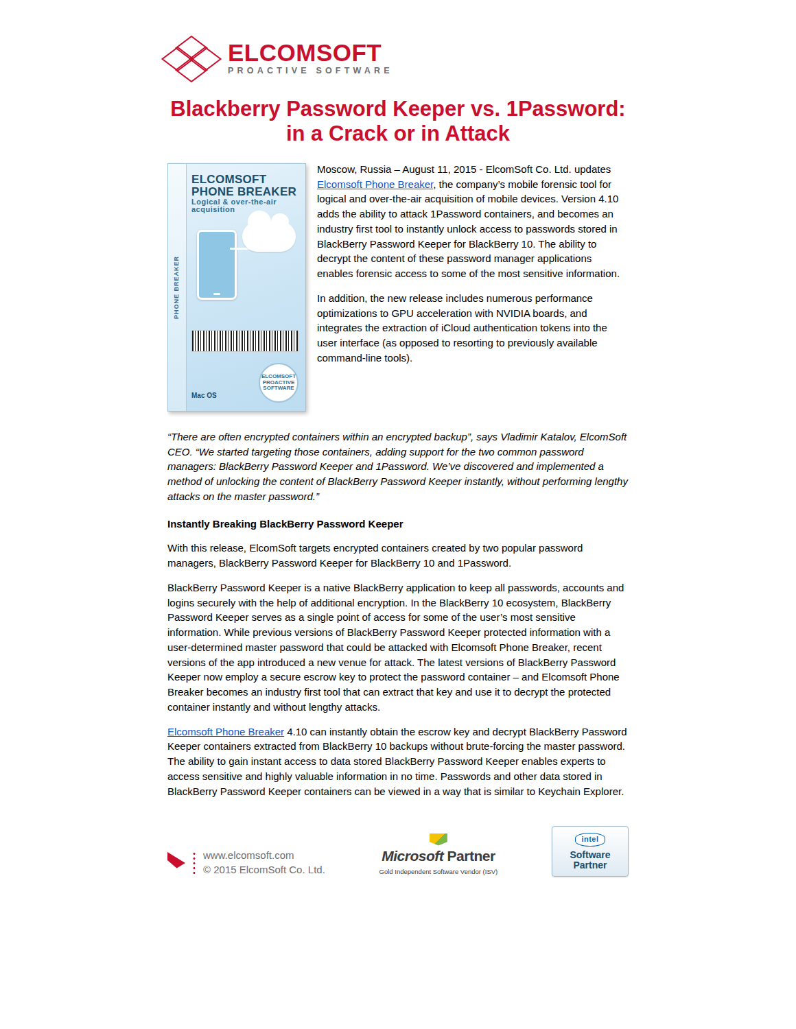ELCOMSOFT
PROACTIVE SOFTWARE
Blackberry Password Keeper vs. 1Password:
in a Crack or in Attack
PHONE BREAKER
ELCOMSOFT
PHONE BREAKER Logical & over-the-air acquisition
Mac OS
ELCOMSOFT
PROACTIVE
SOFTWARE
Moscow, Russia – August 11, 2015 - ElcomSoft Co. Ltd. updates Elcomsoft Phone Breaker, the company’s mobile forensic tool for logical and over-the-air acquisition of mobile devices. Version 4.10 adds the ability to attack 1Password containers, and becomes an industry first tool to instantly unlock access to passwords stored in BlackBerry Password Keeper for BlackBerry 10. The ability to decrypt the content of these password manager applications enables forensic access to some of the most sensitive information.
In addition, the new release includes numerous performance optimizations to GPU acceleration with NVIDIA boards, and integrates the extraction of iCloud authentication tokens into the user interface (as opposed to resorting to previously available command-line tools).
“There are often encrypted containers within an encrypted backup”, says Vladimir Katalov, ElcomSoft CEO. “We started targeting those containers, adding support for the two common password managers: BlackBerry Password Keeper and 1Password. We’ve discovered and implemented a method of unlocking the content of BlackBerry Password Keeper instantly, without performing lengthy attacks on the master password.”
Instantly Breaking BlackBerry Password Keeper
With this release, ElcomSoft targets encrypted containers created by two popular password managers, BlackBerry Password Keeper for BlackBerry 10 and 1Password.
BlackBerry Password Keeper is a native BlackBerry application to keep all passwords, accounts and logins securely with the help of additional encryption. In the BlackBerry 10 ecosystem, BlackBerry Password Keeper serves as a single point of access for some of the user’s most sensitive information. While previous versions of BlackBerry Password Keeper protected information with a user-determined master password that could be attacked with Elcomsoft Phone Breaker, recent versions of the app introduced a new venue for attack. The latest versions of BlackBerry Password Keeper now employ a secure escrow key to protect the password container – and Elcomsoft Phone Breaker becomes an industry first tool that can extract that key and use it to decrypt the protected container instantly and without lengthy attacks.
Elcomsoft Phone Breaker 4.10 can instantly obtain the escrow key and decrypt BlackBerry Password Keeper containers extracted from BlackBerry 10 backups without brute-forcing the master password. The ability to gain instant access to data stored BlackBerry Password Keeper enables experts to access sensitive and highly valuable information in no time. Passwords and other data stored in BlackBerry Password Keeper containers can be viewed in a way that is similar to Keychain Explorer.
www.elcomsoft.com
© 2015 ElcomSoft Co. Ltd.
Microsoft Partner
Gold Independent Software Vendor (ISV)
intel
Software
Partner